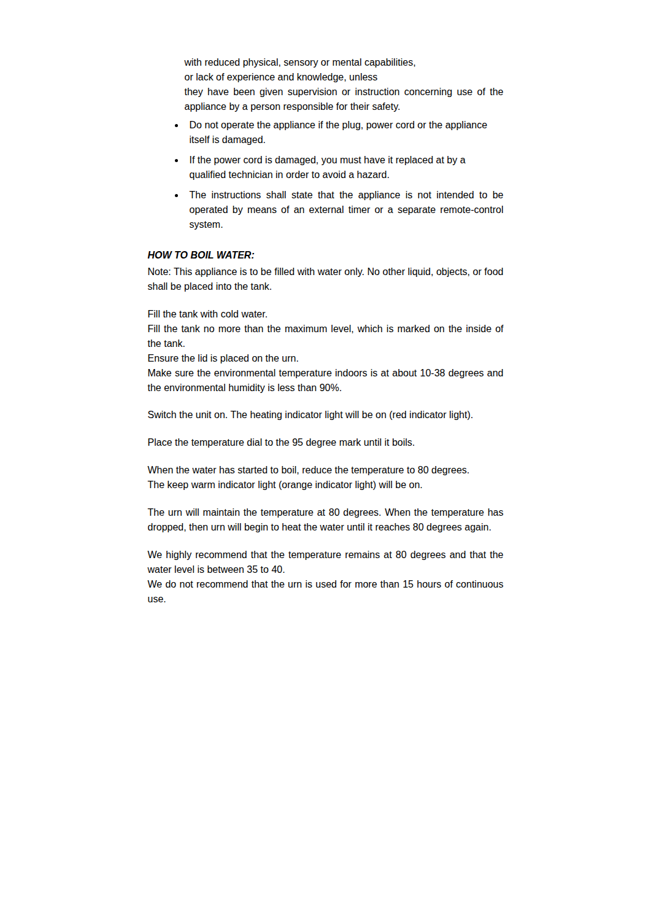with reduced physical, sensory or mental capabilities,
or lack of experience and knowledge, unless
they have been given supervision or instruction concerning use of the appliance by a person responsible for their safety.
Do not operate the appliance if the plug, power cord or the appliance itself is damaged.
If the power cord is damaged, you must have it replaced at by a qualified technician in order to avoid a hazard.
The instructions shall state that the appliance is not intended to be operated by means of an external timer or a separate remote-control system.
HOW TO BOIL WATER:
Note: This appliance is to be filled with water only. No other liquid, objects, or food shall be placed into the tank.
Fill the tank with cold water.
Fill the tank no more than the maximum level, which is marked on the inside of the tank.
Ensure the lid is placed on the urn.
Make sure the environmental temperature indoors is at about 10-38 degrees and the environmental humidity is less than 90%.
Switch the unit on. The heating indicator light will be on (red indicator light).
Place the temperature dial to the 95 degree mark until it boils.
When the water has started to boil, reduce the temperature to 80 degrees.
The keep warm indicator light (orange indicator light) will be on.
The urn will maintain the temperature at 80 degrees. When the temperature has dropped, then urn will begin to heat the water until it reaches 80 degrees again.
We highly recommend that the temperature remains at 80 degrees and that the water level is between 35 to 40.
We do not recommend that the urn is used for more than 15 hours of continuous use.